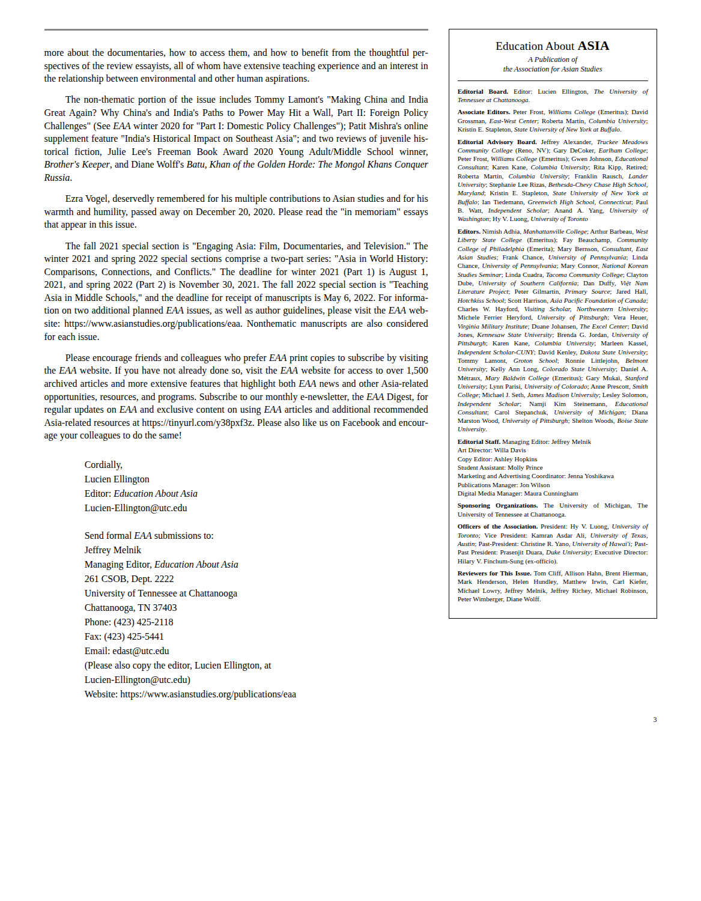more about the documentaries, how to access them, and how to benefit from the thoughtful perspectives of the review essayists, all of whom have extensive teaching experience and an interest in the relationship between environmental and other human aspirations.
The non-thematic portion of the issue includes Tommy Lamont's "Making China and India Great Again? Why China's and India's Paths to Power May Hit a Wall, Part II: Foreign Policy Challenges" (See EAA winter 2020 for "Part I: Domestic Policy Challenges"); Patit Mishra's online supplement feature "India's Historical Impact on Southeast Asia"; and two reviews of juvenile historical fiction, Julie Lee's Freeman Book Award 2020 Young Adult/Middle School winner, Brother's Keeper, and Diane Wolff's Batu, Khan of the Golden Horde: The Mongol Khans Conquer Russia.
Ezra Vogel, deservedly remembered for his multiple contributions to Asian studies and for his warmth and humility, passed away on December 20, 2020. Please read the "in memoriam" essays that appear in this issue.
The fall 2021 special section is "Engaging Asia: Film, Documentaries, and Television." The winter 2021 and spring 2022 special sections comprise a two-part series: "Asia in World History: Comparisons, Connections, and Conflicts." The deadline for winter 2021 (Part 1) is August 1, 2021, and spring 2022 (Part 2) is November 30, 2021. The fall 2022 special section is "Teaching Asia in Middle Schools," and the deadline for receipt of manuscripts is May 6, 2022. For information on two additional planned EAA issues, as well as author guidelines, please visit the EAA website: https://www.asianstudies.org/publications/eaa. Nonthematic manuscripts are also considered for each issue.
Please encourage friends and colleagues who prefer EAA print copies to subscribe by visiting the EAA website. If you have not already done so, visit the EAA website for access to over 1,500 archived articles and more extensive features that highlight both EAA news and other Asia-related opportunities, resources, and programs. Subscribe to our monthly e-newsletter, the EAA Digest, for regular updates on EAA and exclusive content on using EAA articles and additional recommended Asia-related resources at https://tinyurl.com/y38pxf3z. Please also like us on Facebook and encourage your colleagues to do the same!
Cordially,
Lucien Ellington
Editor: Education About Asia
Lucien-Ellington@utc.edu
Send formal EAA submissions to:
Jeffrey Melnik
Managing Editor, Education About Asia
261 CSOB, Dept. 2222
University of Tennessee at Chattanooga
Chattanooga, TN 37403
Phone: (423) 425-2118
Fax: (423) 425-5441
Email: edast@utc.edu
(Please also copy the editor, Lucien Ellington, at
Lucien-Ellington@utc.edu)
Website: https://www.asianstudies.org/publications/eaa
Education About ASIA
A Publication of
the Association for Asian Studies
Editorial Board. Editor: Lucien Ellington, The University of Tennessee at Chattanooga.
Associate Editors. Peter Frost, Williams College (Emeritus); David Grossman, East-West Center; Roberta Martin, Columbia University; Kristin E. Stapleton, State University of New York at Buffalo.
Editorial Advisory Board. Jeffrey Alexander, Truckee Meadows Community College (Reno, NV); Gary DeCoker, Earlham College; Peter Frost, Williams College (Emeritus); Gwen Johnson, Educational Consultant; Karen Kane, Columbia University; Rita Kipp, Retired; Roberta Martin, Columbia University; Franklin Rausch, Lander University; Stephanie Lee Rizas, Bethesda-Chevy Chase High School, Maryland; Kristin E. Stapleton, State University of New York at Buffalo; Ian Tiedemann, Greenwich High School, Connecticut; Paul B. Watt, Independent Scholar; Anand A. Yang, University of Washington; Hy V. Luong, University of Toronto
Editors. Nimish Adhia, Manhattanville College; Arthur Barbeau, West Liberty State College (Emeritus); Fay Beauchamp, Community College of Philadelphia (Emerita); Mary Bernson, Consultant, East Asian Studies; Frank Chance, University of Pennsylvania; Linda Chance, University of Pennsylvania; Mary Connor, National Korean Studies Seminar; Linda Cuadra, Tacoma Community College; Clayton Dube, University of Southern California; Dan Duffy, Việt Nam Literature Project; Peter Gilmartin, Primary Source; Jared Hall, Hotchkiss School; Scott Harrison, Asia Pacific Foundation of Canada; Charles W. Hayford, Visiting Scholar, Northwestern University; Michele Ferrier Heryford, University of Pittsburgh; Vera Heuer, Virginia Military Institute; Duane Johansen, The Excel Center; David Jones, Kennesaw State University; Brenda G. Jordan, University of Pittsburgh; Karen Kane, Columbia University; Marleen Kassel, Independent Scholar-CUNY; David Kenley, Dakota State University; Tommy Lamont, Groton School; Ronnie Littlejohn, Belmont University; Kelly Ann Long, Colorado State University; Daniel A. Métraux, Mary Baldwin College (Emeritus); Gary Mukai, Stanford University; Lynn Parisi, University of Colorado; Anne Prescott, Smith College; Michael J. Seth, James Madison University; Lesley Solomon, Independent Scholar; Namji Kim Steinemann, Educational Consultant; Carol Stepanchuk, University of Michigan; Diana Marston Wood, University of Pittsburgh; Shelton Woods, Boise State University.
Editorial Staff. Managing Editor: Jeffrey Melnik
Art Director: Willa Davis
Copy Editor: Ashley Hopkins
Student Assistant: Molly Prince
Marketing and Advertising Coordinator: Jenna Yoshikawa
Publications Manager: Jon Wilson
Digital Media Manager: Maura Cunningham
Sponsoring Organizations. The University of Michigan, The University of Tennessee at Chattanooga.
Officers of the Association. President: Hy V. Luong, University of Toronto; Vice President: Kamran Asdar Ali, University of Texas, Austin; Past-President: Christine R. Yano, University of Hawai'i; Past-Past President: Prasenjit Duara, Duke University; Executive Director: Hilary V. Finchum-Sung (ex-officio).
Reviewers for This Issue. Tom Cliff, Allison Hahn, Brent Hierman, Mark Henderson, Helen Hundley, Matthew Irwin, Carl Kiefer, Michael Lowry, Jeffrey Melnik, Jeffrey Richey, Michael Robinson, Peter Wimberger, Diane Wolff.
3